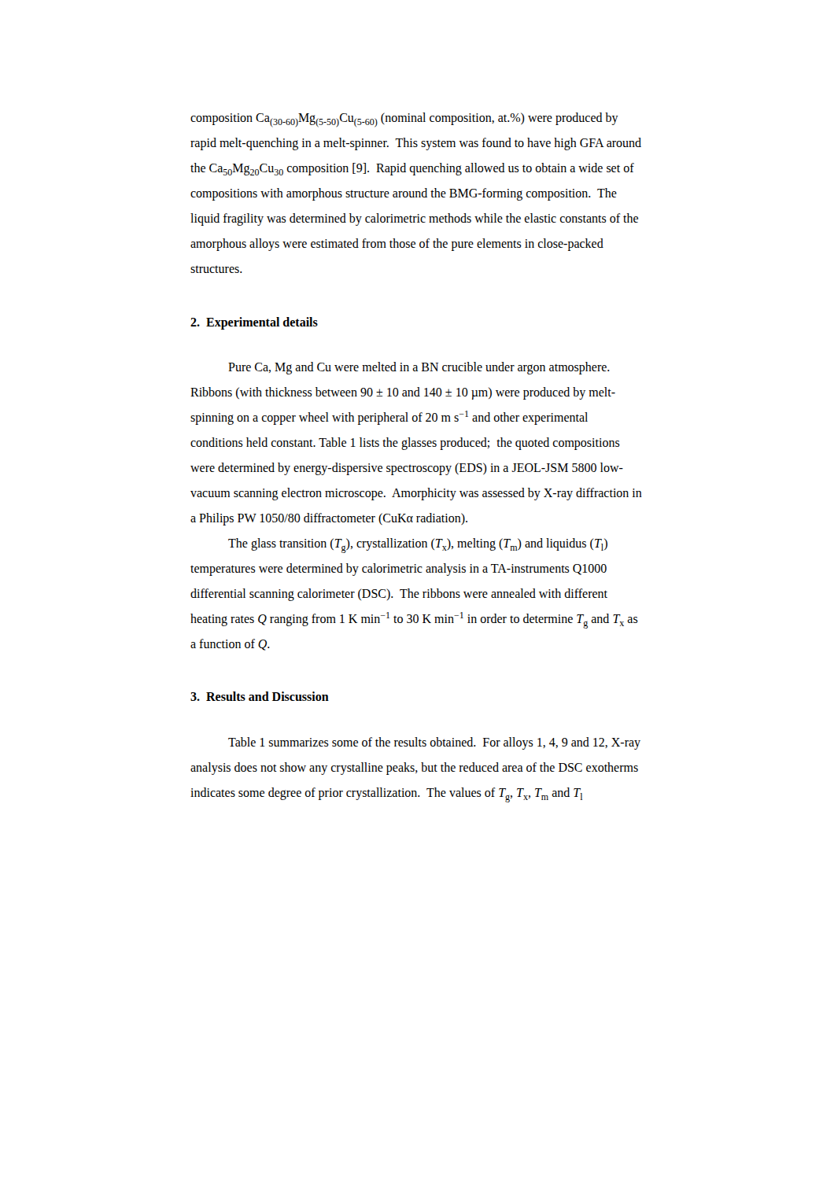composition Ca(30-60)Mg(5-50)Cu(5-60) (nominal composition, at.%) were produced by rapid melt-quenching in a melt-spinner. This system was found to have high GFA around the Ca50Mg20Cu30 composition [9]. Rapid quenching allowed us to obtain a wide set of compositions with amorphous structure around the BMG-forming composition. The liquid fragility was determined by calorimetric methods while the elastic constants of the amorphous alloys were estimated from those of the pure elements in close-packed structures.
2. Experimental details
Pure Ca, Mg and Cu were melted in a BN crucible under argon atmosphere. Ribbons (with thickness between 90 ± 10 and 140 ± 10 µm) were produced by melt-spinning on a copper wheel with peripheral of 20 m s−1 and other experimental conditions held constant. Table 1 lists the glasses produced; the quoted compositions were determined by energy-dispersive spectroscopy (EDS) in a JEOL-JSM 5800 low-vacuum scanning electron microscope. Amorphicity was assessed by X-ray diffraction in a Philips PW 1050/80 diffractometer (CuKα radiation).
The glass transition (Tg), crystallization (Tx), melting (Tm) and liquidus (Tl) temperatures were determined by calorimetric analysis in a TA-instruments Q1000 differential scanning calorimeter (DSC). The ribbons were annealed with different heating rates Q ranging from 1 K min−1 to 30 K min−1 in order to determine Tg and Tx as a function of Q.
3. Results and Discussion
Table 1 summarizes some of the results obtained. For alloys 1, 4, 9 and 12, X-ray analysis does not show any crystalline peaks, but the reduced area of the DSC exotherms indicates some degree of prior crystallization. The values of Tg, Tx, Tm and Tl